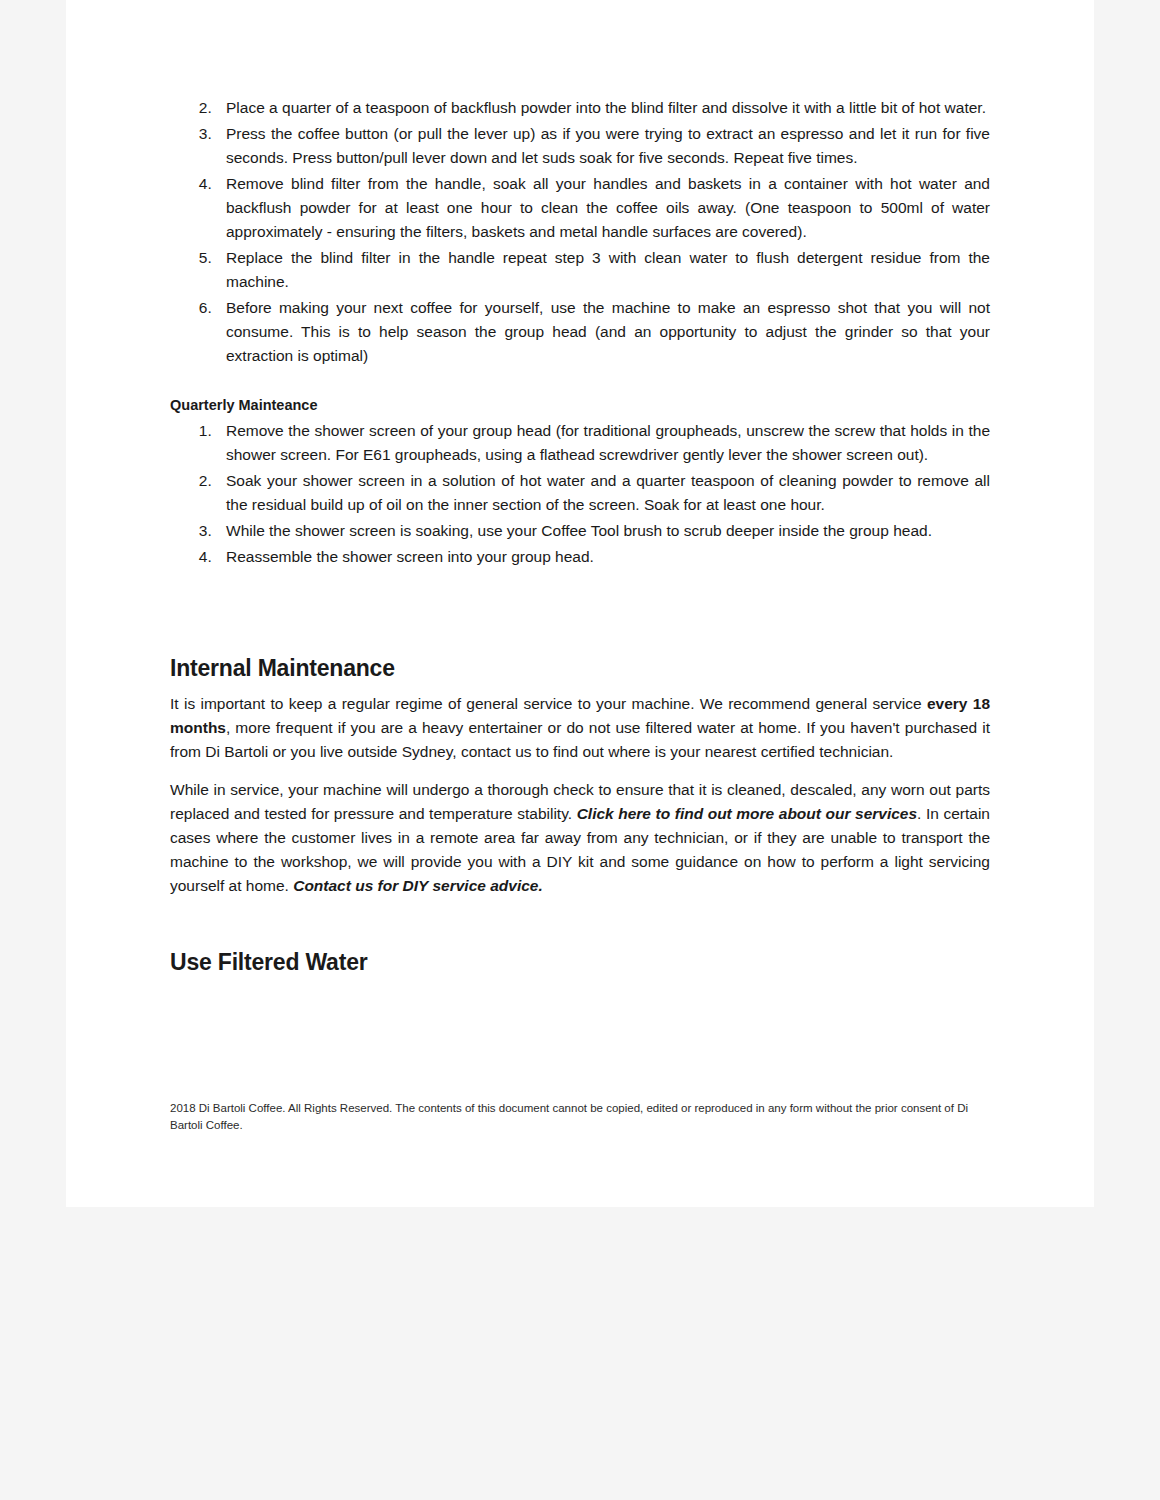Place a quarter of a teaspoon of backflush powder into the blind filter and dissolve it with a little bit of hot water.
Press the coffee button (or pull the lever up) as if you were trying to extract an espresso and let it run for five seconds. Press button/pull lever down and let suds soak for five seconds. Repeat five times.
Remove blind filter from the handle, soak all your handles and baskets in a container with hot water and backflush powder for at least one hour to clean the coffee oils away. (One teaspoon to 500ml of water approximately - ensuring the filters, baskets and metal handle surfaces are covered).
Replace the blind filter in the handle repeat step 3 with clean water to flush detergent residue from the machine.
Before making your next coffee for yourself, use the machine to make an espresso shot that you will not consume. This is to help season the group head (and an opportunity to adjust the grinder so that your extraction is optimal)
Quarterly Mainteance
Remove the shower screen of your group head (for traditional groupheads, unscrew the screw that holds in the shower screen. For E61 groupheads, using a flathead screwdriver gently lever the shower screen out).
Soak your shower screen in a solution of hot water and a quarter teaspoon of cleaning powder to remove all the residual build up of oil on the inner section of the screen. Soak for at least one hour.
While the shower screen is soaking, use your Coffee Tool brush to scrub deeper inside the group head.
Reassemble the shower screen into your group head.
Internal Maintenance
It is important to keep a regular regime of general service to your machine. We recommend general service every 18 months, more frequent if you are a heavy entertainer or do not use filtered water at home. If you haven't purchased it from Di Bartoli or you live outside Sydney, contact us to find out where is your nearest certified technician.
While in service, your machine will undergo a thorough check to ensure that it is cleaned, descaled, any worn out parts replaced and tested for pressure and temperature stability. Click here to find out more about our services. In certain cases where the customer lives in a remote area far away from any technician, or if they are unable to transport the machine to the workshop, we will provide you with a DIY kit and some guidance on how to perform a light servicing yourself at home. Contact us for DIY service advice.
Use Filtered Water
2018 Di Bartoli Coffee. All Rights Reserved. The contents of this document cannot be copied, edited or reproduced in any form without the prior consent of Di Bartoli Coffee.